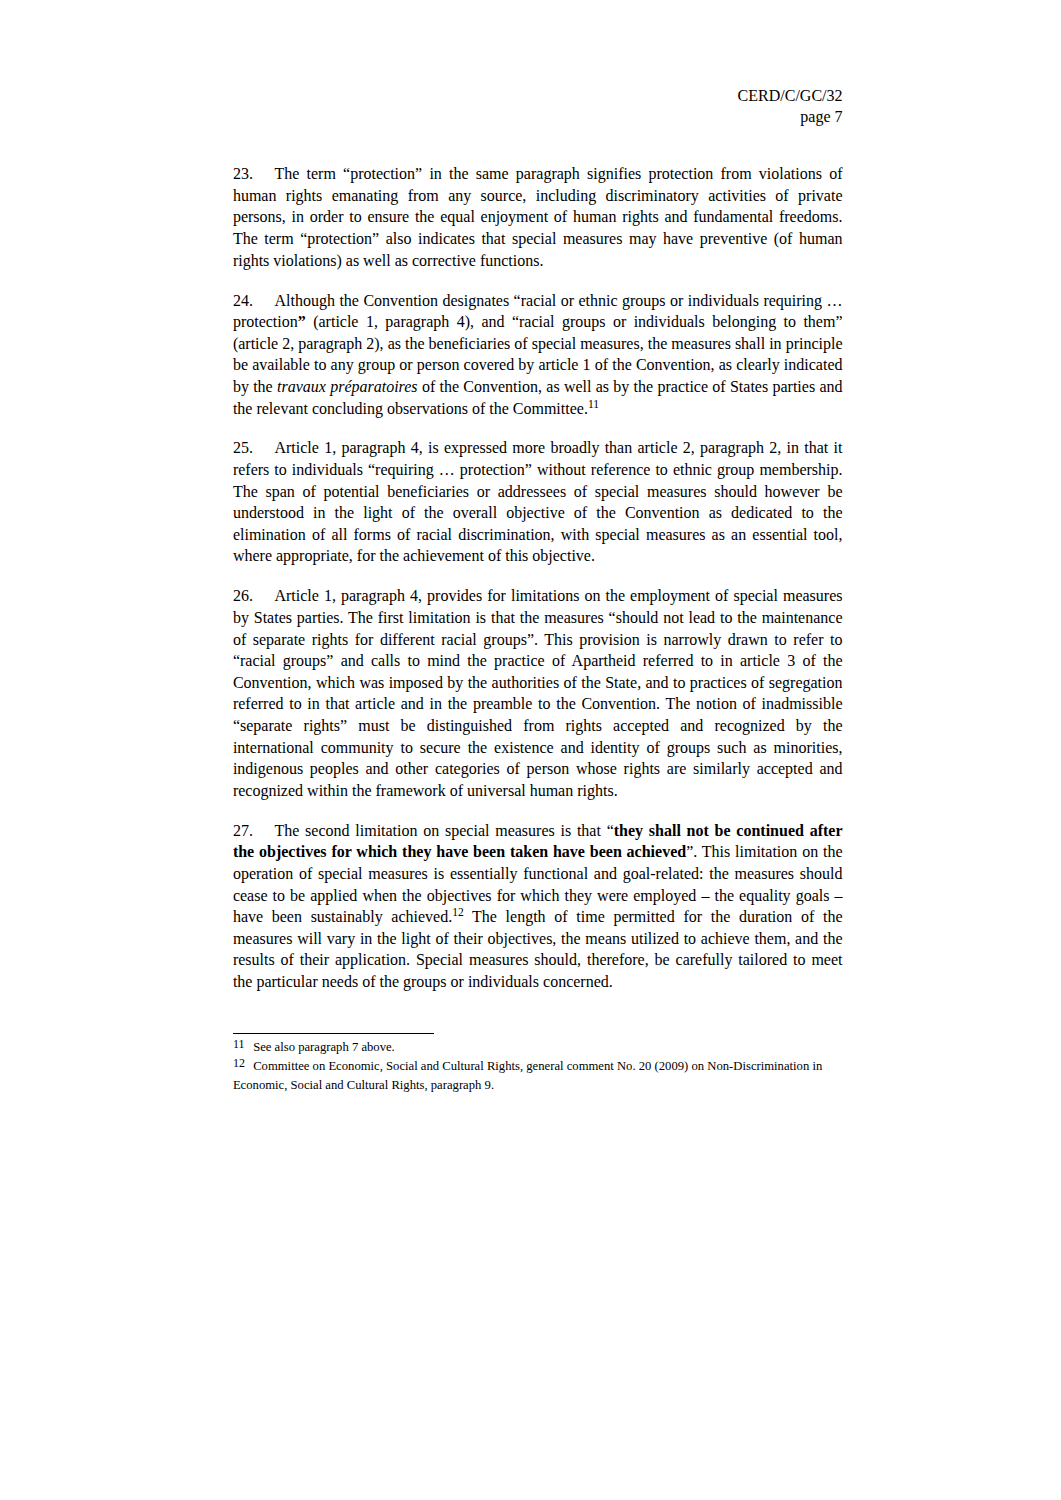CERD/C/GC/32 page 7
23. The term “protection” in the same paragraph signifies protection from violations of human rights emanating from any source, including discriminatory activities of private persons, in order to ensure the equal enjoyment of human rights and fundamental freedoms. The term “protection” also indicates that special measures may have preventive (of human rights violations) as well as corrective functions.
24. Although the Convention designates “racial or ethnic groups or individuals requiring … protection” (article 1, paragraph 4), and “racial groups or individuals belonging to them” (article 2, paragraph 2), as the beneficiaries of special measures, the measures shall in principle be available to any group or person covered by article 1 of the Convention, as clearly indicated by the travaux préparatoires of the Convention, as well as by the practice of States parties and the relevant concluding observations of the Committee.11
25. Article 1, paragraph 4, is expressed more broadly than article 2, paragraph 2, in that it refers to individuals “requiring … protection” without reference to ethnic group membership. The span of potential beneficiaries or addressees of special measures should however be understood in the light of the overall objective of the Convention as dedicated to the elimination of all forms of racial discrimination, with special measures as an essential tool, where appropriate, for the achievement of this objective.
26. Article 1, paragraph 4, provides for limitations on the employment of special measures by States parties. The first limitation is that the measures “should not lead to the maintenance of separate rights for different racial groups”. This provision is narrowly drawn to refer to “racial groups” and calls to mind the practice of Apartheid referred to in article 3 of the Convention, which was imposed by the authorities of the State, and to practices of segregation referred to in that article and in the preamble to the Convention. The notion of inadmissible “separate rights” must be distinguished from rights accepted and recognized by the international community to secure the existence and identity of groups such as minorities, indigenous peoples and other categories of person whose rights are similarly accepted and recognized within the framework of universal human rights.
27. The second limitation on special measures is that “they shall not be continued after the objectives for which they have been taken have been achieved”. This limitation on the operation of special measures is essentially functional and goal-related: the measures should cease to be applied when the objectives for which they were employed – the equality goals – have been sustainably achieved.12 The length of time permitted for the duration of the measures will vary in the light of their objectives, the means utilized to achieve them, and the results of their application. Special measures should, therefore, be carefully tailored to meet the particular needs of the groups or individuals concerned.
11 See also paragraph 7 above.
12 Committee on Economic, Social and Cultural Rights, general comment No. 20 (2009) on Non-Discrimination in
Economic, Social and Cultural Rights, paragraph 9.